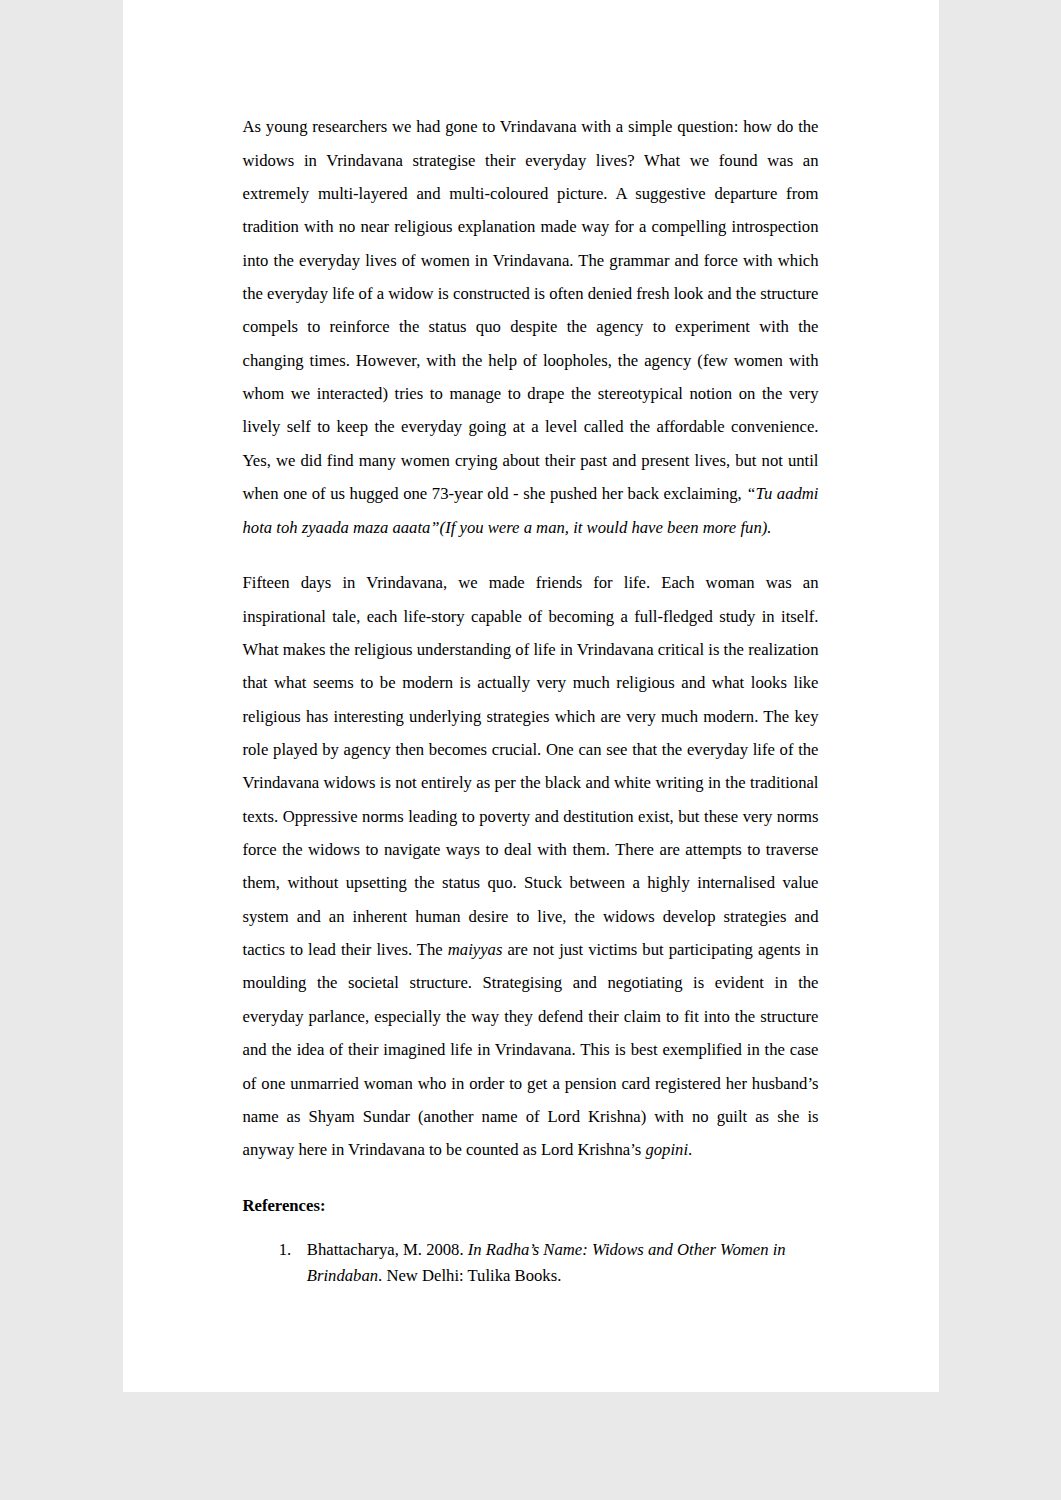As young researchers we had gone to Vrindavana with a simple question: how do the widows in Vrindavana strategise their everyday lives? What we found was an extremely multi-layered and multi-coloured picture. A suggestive departure from tradition with no near religious explanation made way for a compelling introspection into the everyday lives of women in Vrindavana. The grammar and force with which the everyday life of a widow is constructed is often denied fresh look and the structure compels to reinforce the status quo despite the agency to experiment with the changing times. However, with the help of loopholes, the agency (few women with whom we interacted) tries to manage to drape the stereotypical notion on the very lively self to keep the everyday going at a level called the affordable convenience. Yes, we did find many women crying about their past and present lives, but not until when one of us hugged one 73-year old - she pushed her back exclaiming, “Tu aadmi hota toh zyaada maza aaata”(If you were a man, it would have been more fun).
Fifteen days in Vrindavana, we made friends for life. Each woman was an inspirational tale, each life-story capable of becoming a full-fledged study in itself. What makes the religious understanding of life in Vrindavana critical is the realization that what seems to be modern is actually very much religious and what looks like religious has interesting underlying strategies which are very much modern. The key role played by agency then becomes crucial. One can see that the everyday life of the Vrindavana widows is not entirely as per the black and white writing in the traditional texts. Oppressive norms leading to poverty and destitution exist, but these very norms force the widows to navigate ways to deal with them. There are attempts to traverse them, without upsetting the status quo. Stuck between a highly internalised value system and an inherent human desire to live, the widows develop strategies and tactics to lead their lives. The maiyyas are not just victims but participating agents in moulding the societal structure. Strategising and negotiating is evident in the everyday parlance, especially the way they defend their claim to fit into the structure and the idea of their imagined life in Vrindavana. This is best exemplified in the case of one unmarried woman who in order to get a pension card registered her husband’s name as Shyam Sundar (another name of Lord Krishna) with no guilt as she is anyway here in Vrindavana to be counted as Lord Krishna’s gopini.
References:
Bhattacharya, M. 2008. In Radha’s Name: Widows and Other Women in Brindaban. New Delhi: Tulika Books.